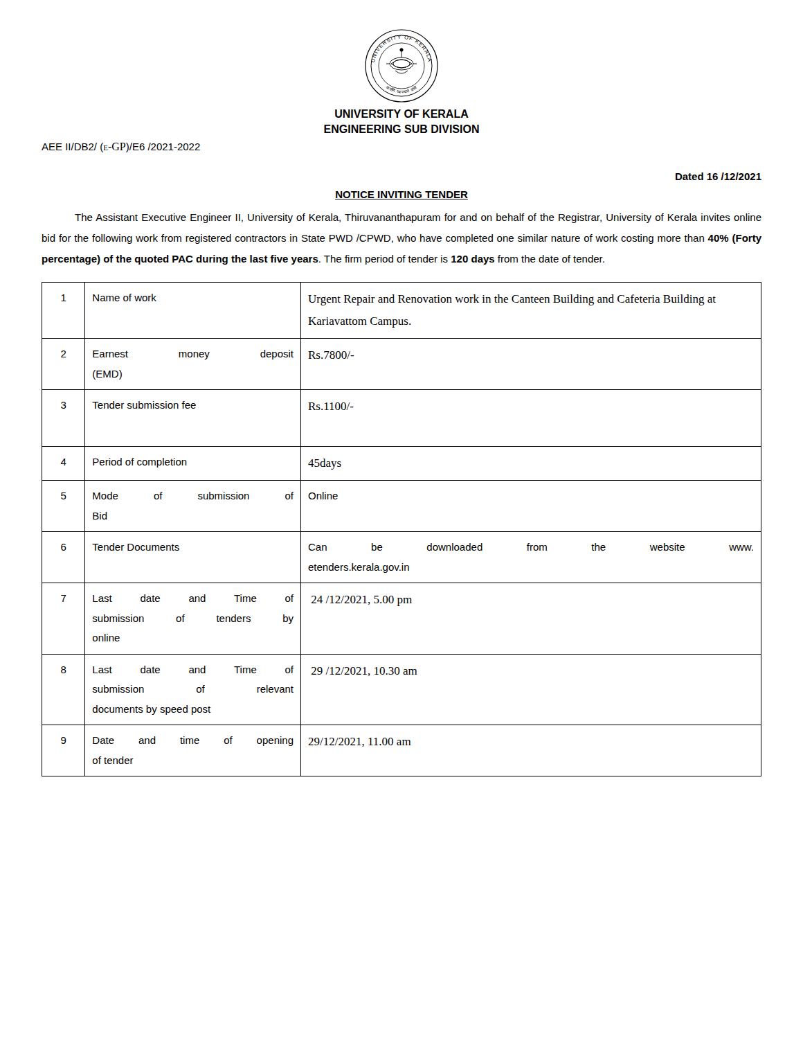UNIVERSITY OF KERALA कर्मणि व्यज्यते प्रज्ञा
UNIVERSITY OF KERALA
ENGINEERING SUB DIVISION
AEE II/DB2/ (e-GP)/E6 /2021-2022
Dated 16 /12/2021
NOTICE INVITING TENDER
The Assistant Executive Engineer II, University of Kerala, Thiruvananthapuram for and on behalf of the Registrar, University of Kerala invites online bid for the following work from registered contractors in State PWD /CPWD, who have completed one similar nature of work costing more than 40% (Forty percentage) of the quoted PAC during the last five years. The firm period of tender is 120 days from the date of tender.
| 1 | Name of work | Urgent Repair and Renovation work in the Canteen Building and Cafeteria Building at Kariavattom Campus. |
| 2 | Earnest money deposit (EMD) | Rs.7800/- |
| 3 | Tender submission fee | Rs.1100/- |
| 4 | Period of completion | 45days |
| 5 | Mode of submission of Bid | Online |
| 6 | Tender Documents | Can be downloaded from the website www. etenders.kerala.gov.in |
| 7 | Last date and Time of submission of tenders by online | 24 /12/2021, 5.00 pm |
| 8 | Last date and Time of submission of relevant documents by speed post | 29 /12/2021, 10.30 am |
| 9 | Date and time of opening of tender | 29/12/2021, 11.00 am |